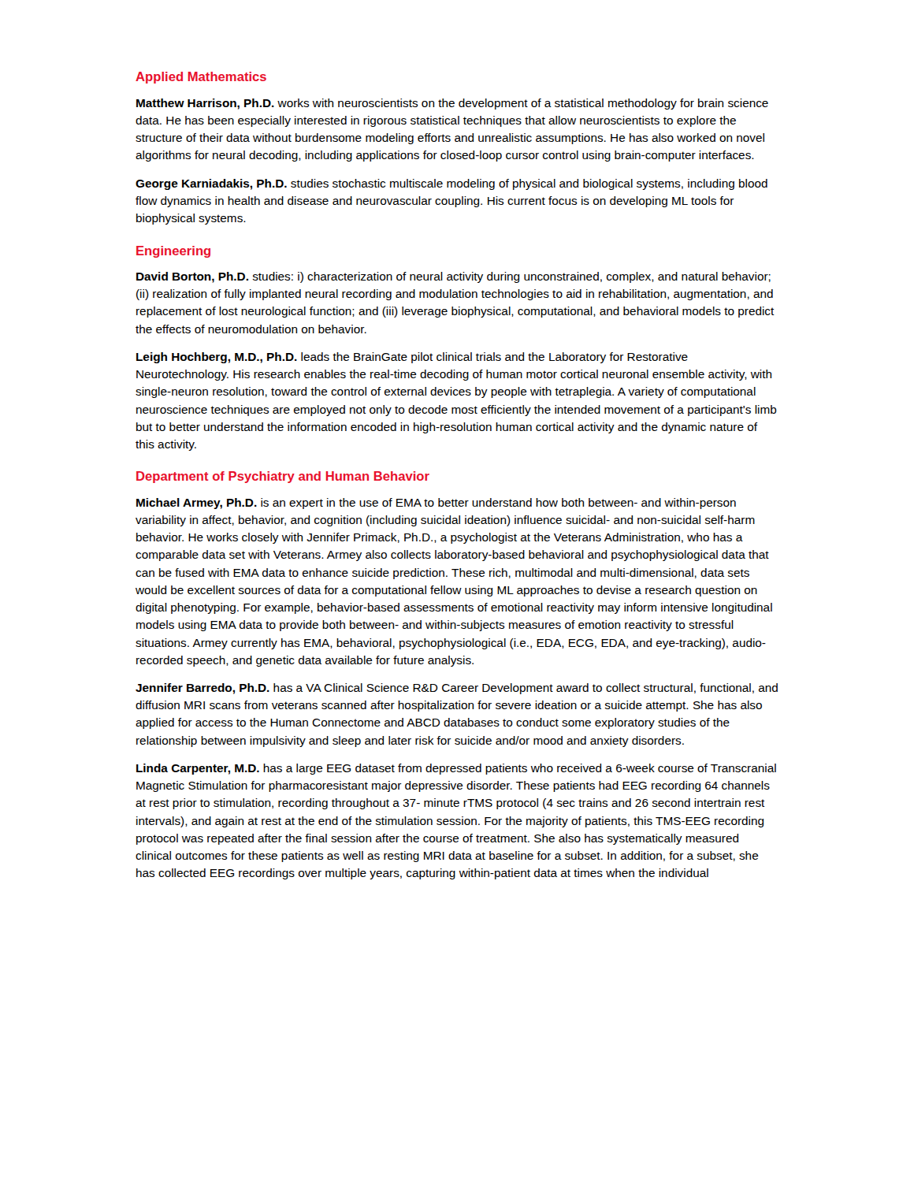Applied Mathematics
Matthew Harrison, Ph.D. works with neuroscientists on the development of a statistical methodology for brain science data. He has been especially interested in rigorous statistical techniques that allow neuroscientists to explore the structure of their data without burdensome modeling efforts and unrealistic assumptions. He has also worked on novel algorithms for neural decoding, including applications for closed-loop cursor control using brain-computer interfaces.
George Karniadakis, Ph.D. studies stochastic multiscale modeling of physical and biological systems, including blood flow dynamics in health and disease and neurovascular coupling. His current focus is on developing ML tools for biophysical systems.
Engineering
David Borton, Ph.D. studies: i) characterization of neural activity during unconstrained, complex, and natural behavior; (ii) realization of fully implanted neural recording and modulation technologies to aid in rehabilitation, augmentation, and replacement of lost neurological function; and (iii) leverage biophysical, computational, and behavioral models to predict the effects of neuromodulation on behavior.
Leigh Hochberg, M.D., Ph.D. leads the BrainGate pilot clinical trials and the Laboratory for Restorative Neurotechnology. His research enables the real-time decoding of human motor cortical neuronal ensemble activity, with single-neuron resolution, toward the control of external devices by people with tetraplegia. A variety of computational neuroscience techniques are employed not only to decode most efficiently the intended movement of a participant's limb but to better understand the information encoded in high-resolution human cortical activity and the dynamic nature of this activity.
Department of Psychiatry and Human Behavior
Michael Armey, Ph.D. is an expert in the use of EMA to better understand how both between- and within-person variability in affect, behavior, and cognition (including suicidal ideation) influence suicidal- and non-suicidal self-harm behavior. He works closely with Jennifer Primack, Ph.D., a psychologist at the Veterans Administration, who has a comparable data set with Veterans. Armey also collects laboratory-based behavioral and psychophysiological data that can be fused with EMA data to enhance suicide prediction. These rich, multimodal and multi-dimensional, data sets would be excellent sources of data for a computational fellow using ML approaches to devise a research question on digital phenotyping. For example, behavior-based assessments of emotional reactivity may inform intensive longitudinal models using EMA data to provide both between- and within-subjects measures of emotion reactivity to stressful situations. Armey currently has EMA, behavioral, psychophysiological (i.e., EDA, ECG, EDA, and eye-tracking), audio-recorded speech, and genetic data available for future analysis.
Jennifer Barredo, Ph.D. has a VA Clinical Science R&D Career Development award to collect structural, functional, and diffusion MRI scans from veterans scanned after hospitalization for severe ideation or a suicide attempt. She has also applied for access to the Human Connectome and ABCD databases to conduct some exploratory studies of the relationship between impulsivity and sleep and later risk for suicide and/or mood and anxiety disorders.
Linda Carpenter, M.D. has a large EEG dataset from depressed patients who received a 6-week course of Transcranial Magnetic Stimulation for pharmacoresistant major depressive disorder. These patients had EEG recording 64 channels at rest prior to stimulation, recording throughout a 37- minute rTMS protocol (4 sec trains and 26 second intertrain rest intervals), and again at rest at the end of the stimulation session. For the majority of patients, this TMS-EEG recording protocol was repeated after the final session after the course of treatment. She also has systematically measured clinical outcomes for these patients as well as resting MRI data at baseline for a subset. In addition, for a subset, she has collected EEG recordings over multiple years, capturing within-patient data at times when the individual